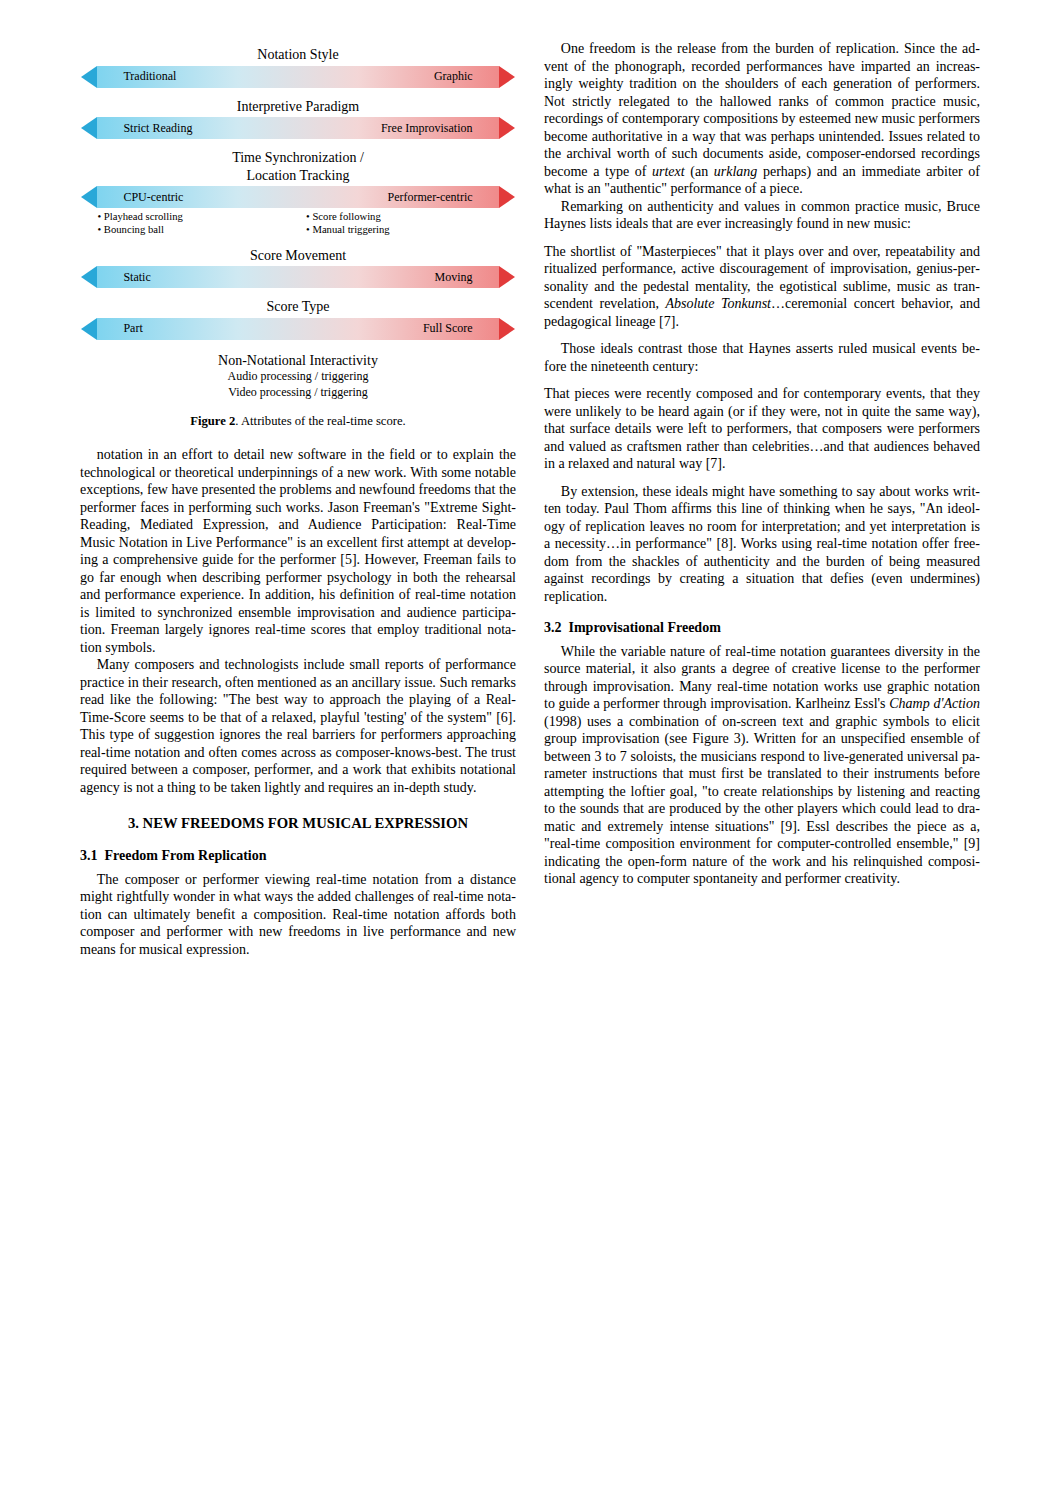Notation Style
Traditional Graphic
Interpretive Paradigm
Strict Reading Free Improvisation
Time Synchronization /
Location Tracking
CPU-centric Performer-centric
• Playhead scrolling
• Bouncing ball
• Score following
• Manual triggering
Score Movement
Static Moving
Score Type
Part Full Score
Non-Notational Interactivity
Audio processing / triggering
Video processing / triggering
Figure 2. Attributes of the real-time score.
notation in an effort to detail new software in the field or to explain the technological or theoretical underpinnings of a new work. With some notable exceptions, few have presented the problems and newfound freedoms that the performer faces in performing such works. Jason Freeman's "Extreme Sight-Reading, Mediated Expression, and Audience Participation: Real-Time Music Notation in Live Performance" is an excellent first attempt at developing a comprehensive guide for the performer [5]. However, Freeman fails to go far enough when describing performer psychology in both the rehearsal and performance experience. In addition, his definition of real-time notation is limited to synchronized ensemble improvisation and audience participation. Freeman largely ignores real-time scores that employ traditional notation symbols.
Many composers and technologists include small reports of performance practice in their research, often mentioned as an ancillary issue. Such remarks read like the following: "The best way to approach the playing of a Real-Time-Score seems to be that of a relaxed, playful 'testing' of the system" [6]. This type of suggestion ignores the real barriers for performers approaching real-time notation and often comes across as composer-knows-best. The trust required between a composer, performer, and a work that exhibits notational agency is not a thing to be taken lightly and requires an in-depth study.
3. New Freedoms for Musical Expression
3.1 Freedom From Replication
The composer or performer viewing real-time notation from a distance might rightfully wonder in what ways the added challenges of real-time notation can ultimately benefit a composition. Real-time notation affords both composer and performer with new freedoms in live performance and new means for musical expression.
One freedom is the release from the burden of replication. Since the advent of the phonograph, recorded performances have imparted an increasingly weighty tradition on the shoulders of each generation of performers. Not strictly relegated to the hallowed ranks of common practice music, recordings of contemporary compositions by esteemed new music performers become authoritative in a way that was perhaps unintended. Issues related to the archival worth of such documents aside, composer-endorsed recordings become a type of urtext (an urklang perhaps) and an immediate arbiter of what is an "authentic" performance of a piece.
Remarking on authenticity and values in common practice music, Bruce Haynes lists ideals that are ever increasingly found in new music:
The shortlist of "Masterpieces" that it plays over and over, repeatability and ritualized performance, active discouragement of improvisation, genius-personality and the pedestal mentality, the egotistical sublime, music as transcendent revelation, Absolute Tonkunst…ceremonial concert behavior, and pedagogical lineage [7].
Those ideals contrast those that Haynes asserts ruled musical events before the nineteenth century:
That pieces were recently composed and for contemporary events, that they were unlikely to be heard again (or if they were, not in quite the same way), that surface details were left to performers, that composers were performers and valued as craftsmen rather than celebrities…and that audiences behaved in a relaxed and natural way [7].
By extension, these ideals might have something to say about works written today. Paul Thom affirms this line of thinking when he says, "An ideology of replication leaves no room for interpretation; and yet interpretation is a necessity…in performance" [8]. Works using real-time notation offer freedom from the shackles of authenticity and the burden of being measured against recordings by creating a situation that defies (even undermines) replication.
3.2 Improvisational Freedom
While the variable nature of real-time notation guarantees diversity in the source material, it also grants a degree of creative license to the performer through improvisation. Many real-time notation works use graphic notation to guide a performer through improvisation. Karlheinz Essl's Champ d'Action (1998) uses a combination of on-screen text and graphic symbols to elicit group improvisation (see Figure 3). Written for an unspecified ensemble of between 3 to 7 soloists, the musicians respond to live-generated universal parameter instructions that must first be translated to their instruments before attempting the loftier goal, "to create relationships by listening and reacting to the sounds that are produced by the other players which could lead to dramatic and extremely intense situations" [9]. Essl describes the piece as a, "real-time composition environment for computer-controlled ensemble," [9] indicating the open-form nature of the work and his relinquished compositional agency to computer spontaneity and performer creativity.